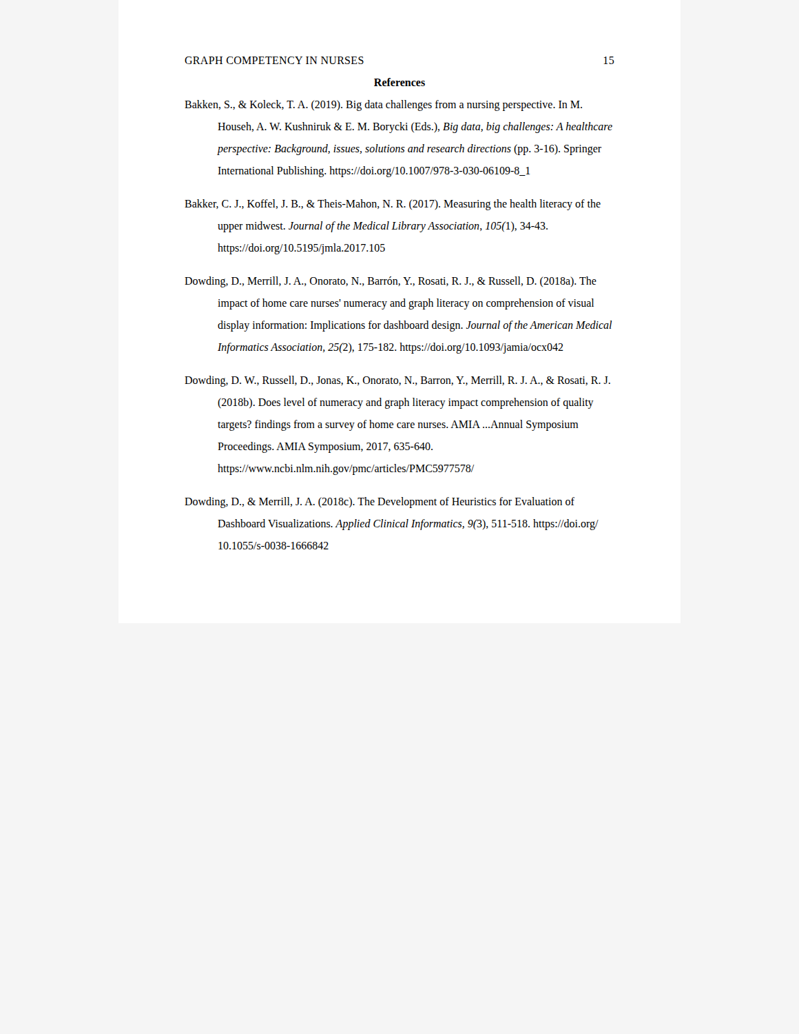Graph Competency in Nurses 15
References
Bakken, S., & Koleck, T. A. (2019). Big data challenges from a nursing perspective. In M. Househ, A. W. Kushniruk & E. M. Borycki (Eds.), Big data, big challenges: A healthcare perspective: Background, issues, solutions and research directions (pp. 3-16). Springer International Publishing. https://doi.org/10.1007/978-3-030-06109-8_1
Bakker, C. J., Koffel, J. B., & Theis-Mahon, N. R. (2017). Measuring the health literacy of the upper midwest. Journal of the Medical Library Association, 105(1), 34-43. https://doi.org/10.5195/jmla.2017.105
Dowding, D., Merrill, J. A., Onorato, N., Barrón, Y., Rosati, R. J., & Russell, D. (2018a). The impact of home care nurses' numeracy and graph literacy on comprehension of visual display information: Implications for dashboard design. Journal of the American Medical Informatics Association, 25(2), 175-182. https://doi.org/10.1093/jamia/ocx042
Dowding, D. W., Russell, D., Jonas, K., Onorato, N., Barron, Y., Merrill, R. J. A., & Rosati, R. J. (2018b). Does level of numeracy and graph literacy impact comprehension of quality targets? findings from a survey of home care nurses. AMIA ...Annual Symposium Proceedings. AMIA Symposium, 2017, 635-640. https://www.ncbi.nlm.nih.gov/pmc/articles/PMC5977578/
Dowding, D., & Merrill, J. A. (2018c). The Development of Heuristics for Evaluation of Dashboard Visualizations. Applied Clinical Informatics, 9(3), 511-518. https://doi.org/ 10.1055/s-0038-1666842